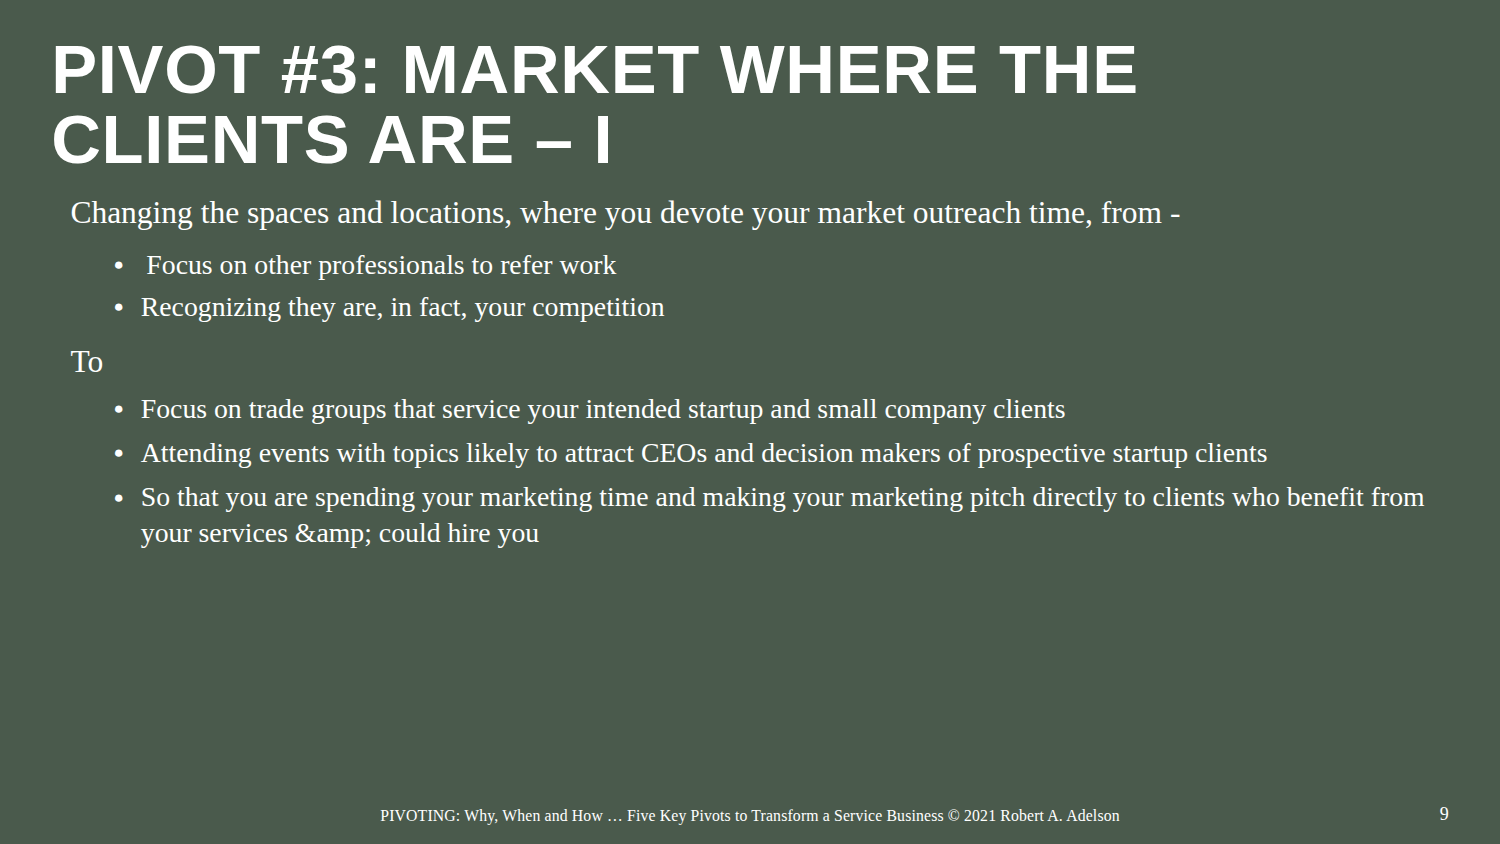Pivot #3: Market Where the Clients Are – I
Changing the spaces and locations, where you devote your market outreach time, from -
Focus on other professionals to refer work
Recognizing they are, in fact, your competition
To
Focus on trade groups that service your intended startup and small company clients
Attending events with topics likely to attract CEOs and decision makers of prospective startup clients
So that you are spending your marketing time and making your marketing pitch directly to clients who benefit from your services &amp; could hire you
PIVOTING: Why, When and How … Five Key Pivots to Transform a Service Business © 2021 Robert A. Adelson
9